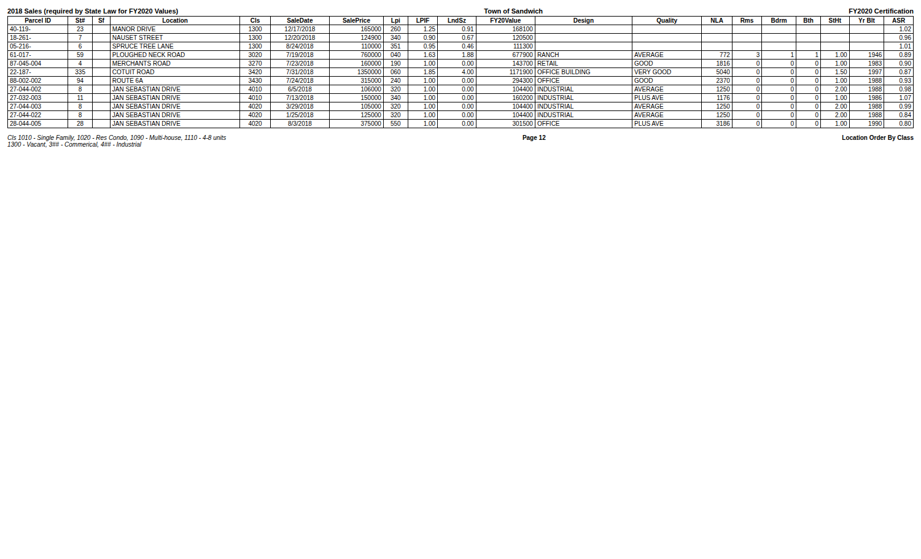2018 Sales (required by State Law for FY2020 Values)
Town of Sandwich
FY2020 Certification
| Parcel ID | St# | Sf | Location | Cls | SaleDate | SalePrice | Lpi | LPIF | LndSz | FY20Value | Design | Quality | NLA | Rms | Bdrm | Bth | StHt | Yr Blt | ASR |
| --- | --- | --- | --- | --- | --- | --- | --- | --- | --- | --- | --- | --- | --- | --- | --- | --- | --- | --- | --- |
| 40-119- | 23 | | MANOR DRIVE | 1300 | 12/17/2018 | 165000 | 260 | 1.25 | 0.91 | 168100 | | | | | | | | | 1.02 |
| 18-261- | 7 | | NAUSET STREET | 1300 | 12/20/2018 | 124900 | 340 | 0.90 | 0.67 | 120500 | | | | | | | | | 0.96 |
| 05-216- | 6 | | SPRUCE TREE LANE | 1300 | 8/24/2018 | 110000 | 351 | 0.95 | 0.46 | 111300 | | | | | | | | | 1.01 |
| 61-017- | 59 | | PLOUGHED NECK ROAD | 3020 | 7/19/2018 | 760000 | 040 | 1.63 | 1.88 | 677900 | RANCH | AVERAGE | 772 | 3 | 1 | 1 | 1.00 | 1946 | 0.89 |
| 87-045-004 | 4 | | MERCHANTS ROAD | 3270 | 7/23/2018 | 160000 | 190 | 1.00 | 0.00 | 143700 | RETAIL | GOOD | 1816 | 0 | 0 | 0 | 1.00 | 1983 | 0.90 |
| 22-187- | 335 | | COTUIT ROAD | 3420 | 7/31/2018 | 1350000 | 060 | 1.85 | 4.00 | 1171900 | OFFICE BUILDING | VERY GOOD | 5040 | 0 | 0 | 0 | 1.50 | 1997 | 0.87 |
| 88-002-002 | 94 | | ROUTE 6A | 3430 | 7/24/2018 | 315000 | 240 | 1.00 | 0.00 | 294300 | OFFICE | GOOD | 2370 | 0 | 0 | 0 | 1.00 | 1988 | 0.93 |
| 27-044-002 | 8 | | JAN SEBASTIAN DRIVE | 4010 | 6/5/2018 | 106000 | 320 | 1.00 | 0.00 | 104400 | INDUSTRIAL | AVERAGE | 1250 | 0 | 0 | 0 | 2.00 | 1988 | 0.98 |
| 27-032-003 | 11 | | JAN SEBASTIAN DRIVE | 4010 | 7/13/2018 | 150000 | 340 | 1.00 | 0.00 | 160200 | INDUSTRIAL | PLUS AVE | 1176 | 0 | 0 | 0 | 1.00 | 1986 | 1.07 |
| 27-044-003 | 8 | | JAN SEBASTIAN DRIVE | 4020 | 3/29/2018 | 105000 | 320 | 1.00 | 0.00 | 104400 | INDUSTRIAL | AVERAGE | 1250 | 0 | 0 | 0 | 2.00 | 1988 | 0.99 |
| 27-044-022 | 8 | | JAN SEBASTIAN DRIVE | 4020 | 1/25/2018 | 125000 | 320 | 1.00 | 0.00 | 104400 | INDUSTRIAL | AVERAGE | 1250 | 0 | 0 | 0 | 2.00 | 1988 | 0.84 |
| 28-044-005 | 28 | | JAN SEBASTIAN DRIVE | 4020 | 8/3/2018 | 375000 | 550 | 1.00 | 0.00 | 301500 | OFFICE | PLUS AVE | 3186 | 0 | 0 | 0 | 1.00 | 1990 | 0.80 |
Cls 1010 - Single Family, 1020 - Res Condo, 1090 - Multi-house, 1110 - 4-8 units
1300 - Vacant, 3## - Commerical, 4## - Industrial
Page 12
Location Order By Class